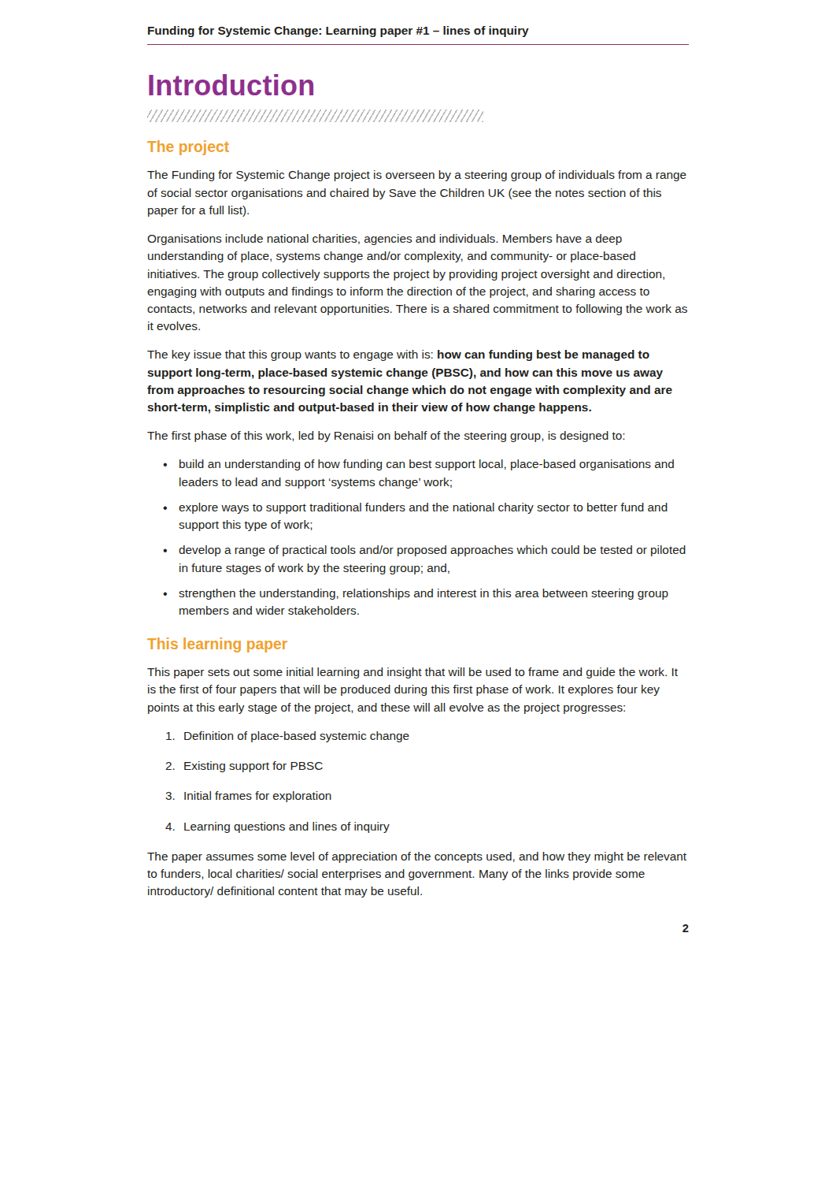Funding for Systemic Change: Learning paper #1 – lines of inquiry
Introduction
The project
The Funding for Systemic Change project is overseen by a steering group of individuals from a range of social sector organisations and chaired by Save the Children UK (see the notes section of this paper for a full list).
Organisations include national charities, agencies and individuals. Members have a deep understanding of place, systems change and/or complexity, and community- or place-based initiatives. The group collectively supports the project by providing project oversight and direction, engaging with outputs and findings to inform the direction of the project, and sharing access to contacts, networks and relevant opportunities. There is a shared commitment to following the work as it evolves.
The key issue that this group wants to engage with is: how can funding best be managed to support long-term, place-based systemic change (PBSC), and how can this move us away from approaches to resourcing social change which do not engage with complexity and are short-term, simplistic and output-based in their view of how change happens.
The first phase of this work, led by Renaisi on behalf of the steering group, is designed to:
build an understanding of how funding can best support local, place-based organisations and leaders to lead and support ‘systems change’ work;
explore ways to support traditional funders and the national charity sector to better fund and support this type of work;
develop a range of practical tools and/or proposed approaches which could be tested or piloted in future stages of work by the steering group; and,
strengthen the understanding, relationships and interest in this area between steering group members and wider stakeholders.
This learning paper
This paper sets out some initial learning and insight that will be used to frame and guide the work. It is the first of four papers that will be produced during this first phase of work. It explores four key points at this early stage of the project, and these will all evolve as the project progresses:
Definition of place-based systemic change
Existing support for PBSC
Initial frames for exploration
Learning questions and lines of inquiry
The paper assumes some level of appreciation of the concepts used, and how they might be relevant to funders, local charities/ social enterprises and government. Many of the links provide some introductory/ definitional content that may be useful.
2